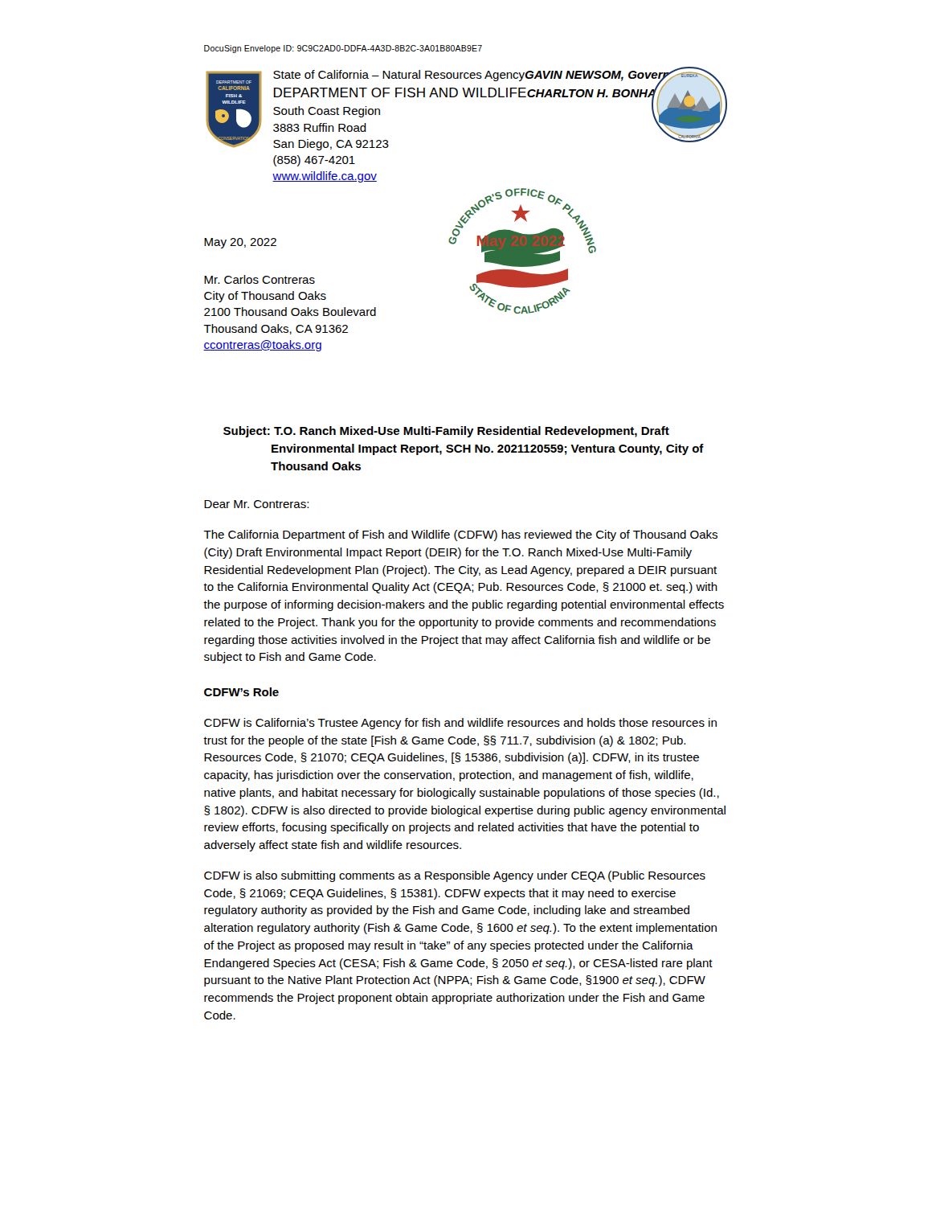DocuSign Envelope ID: 9C9C2AD0-DDFA-4A3D-8B2C-3A01B80AB9E7
DEPARTMENT OF CALIFORNIA FISH & WILDLIFE CONSERVATION EUREKA CALIFORNIA
State of California – Natural Resources Agency
GAVIN NEWSOM, Governor
DEPARTMENT OF FISH AND WILDLIFE
CHARLTON H. BONHAM, Director
South Coast Region
3883 Ruffin Road
San Diego, CA 92123
(858) 467-4201
www.wildlife.ca.gov
GOVERNOR'S OFFICE OF PLANNING AND RESEARCH STATE OF CALIFORNIA May 20 2022
May 20, 2022
Mr. Carlos Contreras
City of Thousand Oaks
2100 Thousand Oaks Boulevard
Thousand Oaks, CA 91362
ccontreras@toaks.org
Subject: T.O. Ranch Mixed-Use Multi-Family Residential Redevelopment, Draft Environmental Impact Report, SCH No. 2021120559; Ventura County, City of Thousand Oaks
Dear Mr. Contreras:
The California Department of Fish and Wildlife (CDFW) has reviewed the City of Thousand Oaks (City) Draft Environmental Impact Report (DEIR) for the T.O. Ranch Mixed-Use Multi-Family Residential Redevelopment Plan (Project). The City, as Lead Agency, prepared a DEIR pursuant to the California Environmental Quality Act (CEQA; Pub. Resources Code, § 21000 et. seq.) with the purpose of informing decision-makers and the public regarding potential environmental effects related to the Project. Thank you for the opportunity to provide comments and recommendations regarding those activities involved in the Project that may affect California fish and wildlife or be subject to Fish and Game Code.
CDFW’s Role
CDFW is California’s Trustee Agency for fish and wildlife resources and holds those resources in trust for the people of the state [Fish & Game Code, §§ 711.7, subdivision (a) & 1802; Pub. Resources Code, § 21070; CEQA Guidelines, [§ 15386, subdivision (a)]. CDFW, in its trustee capacity, has jurisdiction over the conservation, protection, and management of fish, wildlife, native plants, and habitat necessary for biologically sustainable populations of those species (Id., § 1802). CDFW is also directed to provide biological expertise during public agency environmental review efforts, focusing specifically on projects and related activities that have the potential to adversely affect state fish and wildlife resources.
CDFW is also submitting comments as a Responsible Agency under CEQA (Public Resources Code, § 21069; CEQA Guidelines, § 15381). CDFW expects that it may need to exercise regulatory authority as provided by the Fish and Game Code, including lake and streambed alteration regulatory authority (Fish & Game Code, § 1600 et seq.). To the extent implementation of the Project as proposed may result in “take” of any species protected under the California Endangered Species Act (CESA; Fish & Game Code, § 2050 et seq.), or CESA-listed rare plant pursuant to the Native Plant Protection Act (NPPA; Fish & Game Code, §1900 et seq.), CDFW recommends the Project proponent obtain appropriate authorization under the Fish and Game Code.